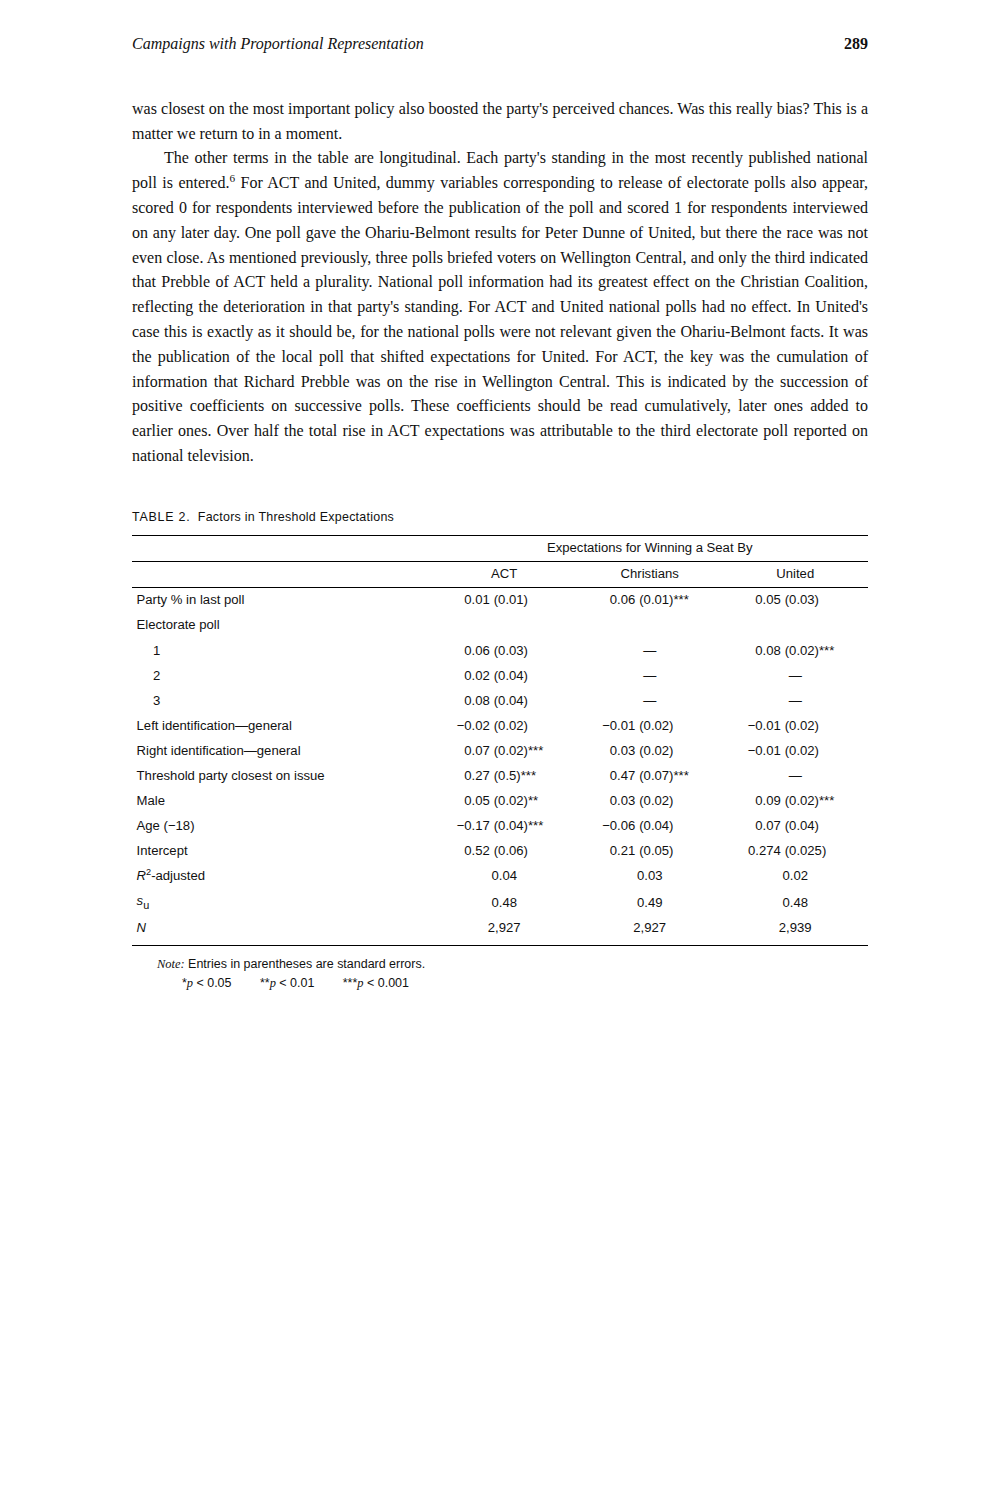Campaigns with Proportional Representation 289
was closest on the most important policy also boosted the party's perceived chances. Was this really bias? This is a matter we return to in a moment.
The other terms in the table are longitudinal. Each party's standing in the most recently published national poll is entered.6 For ACT and United, dummy variables corresponding to release of electorate polls also appear, scored 0 for respondents interviewed before the publication of the poll and scored 1 for respondents interviewed on any later day. One poll gave the Ohariu-Belmont results for Peter Dunne of United, but there the race was not even close. As mentioned previously, three polls briefed voters on Wellington Central, and only the third indicated that Prebble of ACT held a plurality. National poll information had its greatest effect on the Christian Coalition, reflecting the deterioration in that party's standing. For ACT and United national polls had no effect. In United's case this is exactly as it should be, for the national polls were not relevant given the Ohariu-Belmont facts. It was the publication of the local poll that shifted expectations for United. For ACT, the key was the cumulation of information that Richard Prebble was on the rise in Wellington Central. This is indicated by the succession of positive coefficients on successive polls. These coefficients should be read cumulatively, later ones added to earlier ones. Over half the total rise in ACT expectations was attributable to the third electorate poll reported on national television.
TABLE 2. Factors in Threshold Expectations
| | Expectations for Winning a Seat By |
| --- | --- |
| | ACT | Christians | United |
| Party % in last poll | 0.01 | (0.01) | 0.06 | (0.01)*** | 0.05 | (0.03) |
| Electorate poll | | | | | | |
| 1 | 0.06 | (0.03) | — | 0.08 | (0.02)*** |
| 2 | 0.02 | (0.04) | — | — |
| 3 | 0.08 | (0.04) | — | — |
| Left identification—general | −0.02 | (0.02) | −0.01 | (0.02) | −0.01 | (0.02) |
| Right identification—general | 0.07 | (0.02)*** | 0.03 | (0.02) | −0.01 | (0.02) |
| Threshold party closest on issue | 0.27 | (0.5)*** | 0.47 | (0.07)*** | — |
| Male | 0.05 | (0.02)** | 0.03 | (0.02) | 0.09 | (0.02)*** |
| Age (−18) | −0.17 | (0.04)*** | −0.06 | (0.04) | 0.07 | (0.04) |
| Intercept | 0.52 | (0.06) | 0.21 | (0.05) | 0.274 | (0.025) |
| R 2 -adjusted | 0.04 | 0.03 | 0.02 |
| s u | 0.48 | 0.49 | 0.48 |
| N | 2,927 | 2,927 | 2,939 |
Note: Entries in parentheses are standard errors.
*p < 0.05 **p < 0.01 ***p < 0.001